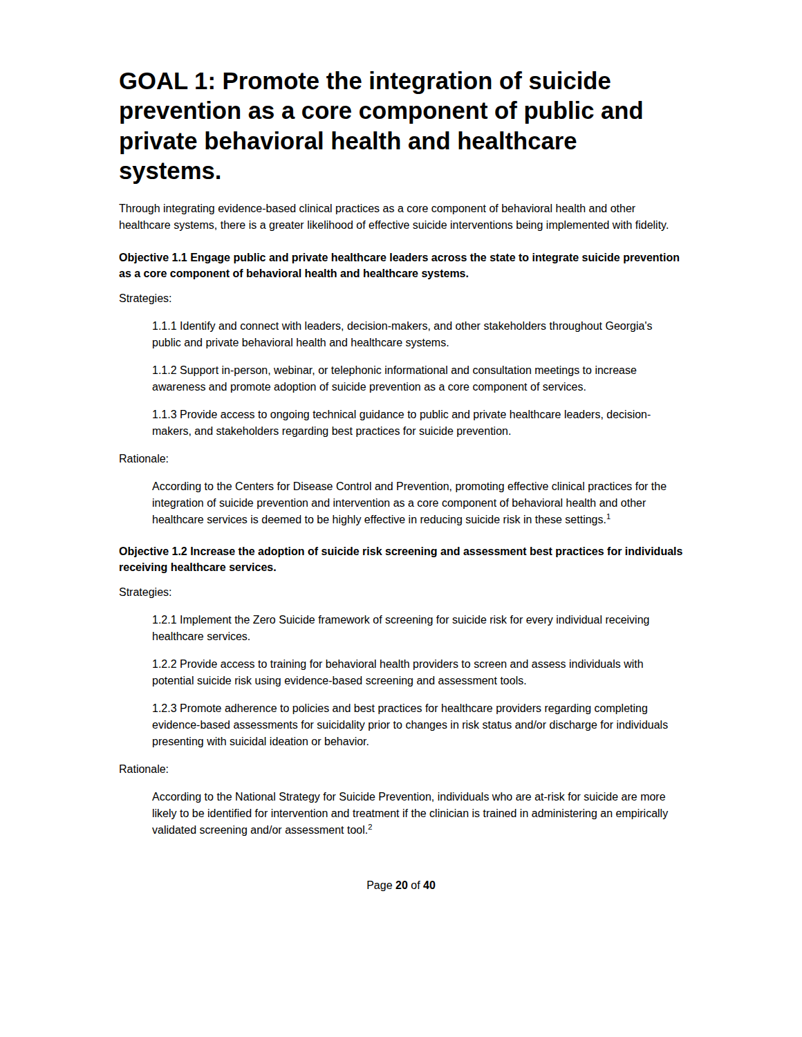GOAL 1: Promote the integration of suicide prevention as a core component of public and private behavioral health and healthcare systems.
Through integrating evidence-based clinical practices as a core component of behavioral health and other healthcare systems, there is a greater likelihood of effective suicide interventions being implemented with fidelity.
Objective 1.1 Engage public and private healthcare leaders across the state to integrate suicide prevention as a core component of behavioral health and healthcare systems.
Strategies:
1.1.1 Identify and connect with leaders, decision-makers, and other stakeholders throughout Georgia's public and private behavioral health and healthcare systems.
1.1.2 Support in-person, webinar, or telephonic informational and consultation meetings to increase awareness and promote adoption of suicide prevention as a core component of services.
1.1.3 Provide access to ongoing technical guidance to public and private healthcare leaders, decision-makers, and stakeholders regarding best practices for suicide prevention.
Rationale:
According to the Centers for Disease Control and Prevention, promoting effective clinical practices for the integration of suicide prevention and intervention as a core component of behavioral health and other healthcare services is deemed to be highly effective in reducing suicide risk in these settings.1
Objective 1.2 Increase the adoption of suicide risk screening and assessment best practices for individuals receiving healthcare services.
Strategies:
1.2.1 Implement the Zero Suicide framework of screening for suicide risk for every individual receiving healthcare services.
1.2.2 Provide access to training for behavioral health providers to screen and assess individuals with potential suicide risk using evidence-based screening and assessment tools.
1.2.3 Promote adherence to policies and best practices for healthcare providers regarding completing evidence-based assessments for suicidality prior to changes in risk status and/or discharge for individuals presenting with suicidal ideation or behavior.
Rationale:
According to the National Strategy for Suicide Prevention, individuals who are at-risk for suicide are more likely to be identified for intervention and treatment if the clinician is trained in administering an empirically validated screening and/or assessment tool.2
Page 20 of 40